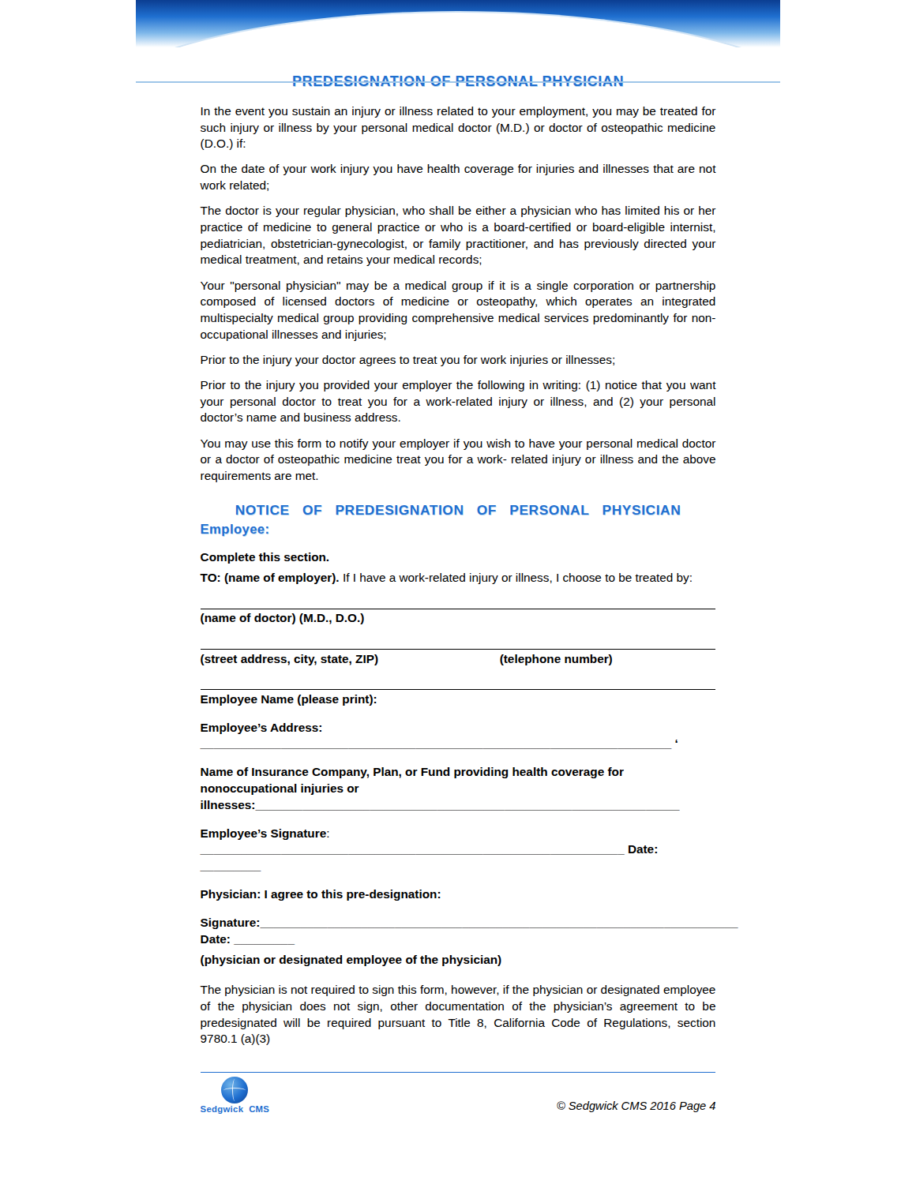PREDESIGNATION OF PERSONAL PHYSICIAN
In the event you sustain an injury or illness related to your employment, you may be treated for such injury or illness by your personal medical doctor (M.D.) or doctor of osteopathic medicine (D.O.) if:
On the date of your work injury you have health coverage for injuries and illnesses that are not work related;
The doctor is your regular physician, who shall be either a physician who has limited his or her practice of medicine to general practice or who is a board-certified or board-eligible internist, pediatrician, obstetrician-gynecologist, or family practitioner, and has previously directed your medical treatment, and retains your medical records;
Your "personal physician" may be a medical group if it is a single corporation or partnership composed of licensed doctors of medicine or osteopathy, which operates an integrated multispecialty medical group providing comprehensive medical services predominantly for non-occupational illnesses and injuries;
Prior to the injury your doctor agrees to treat you for work injuries or illnesses;
Prior to the injury you provided your employer the following in writing: (1) notice that you want your personal doctor to treat you for a work-related injury or illness, and (2) your personal doctor’s name and business address.
You may use this form to notify your employer if you wish to have your personal medical doctor or a doctor of osteopathic medicine treat you for a work- related injury or illness and the above requirements are met.
NOTICE OF PREDESIGNATION OF PERSONAL PHYSICIAN
Employee:
Complete this section.
TO: (name of employer). If I have a work-related injury or illness, I choose to be treated by:
(name of doctor) (M.D., D.O.)
(street address, city, state, ZIP) (telephone number)
Employee Name (please print):
Employee’s Address: ______________________________________________________________________ ‘
Name of Insurance Company, Plan, or Fund providing health coverage for nonoccupational injuries or illnesses:_______________________________________________________________
Employee’s Signature: _______________________________________________________________ Date: _________
Physician: I agree to this pre-designation:
Signature:_______________________________________________________________________ Date: _________
(physician or designated employee of the physician)
The physician is not required to sign this form, however, if the physician or designated employee of the physician does not sign, other documentation of the physician’s agreement to be predesignated will be required pursuant to Title 8, California Code of Regulations, section 9780.1 (a)(3)
Sedgwick CMS
© Sedgwick CMS 2016 Page 4